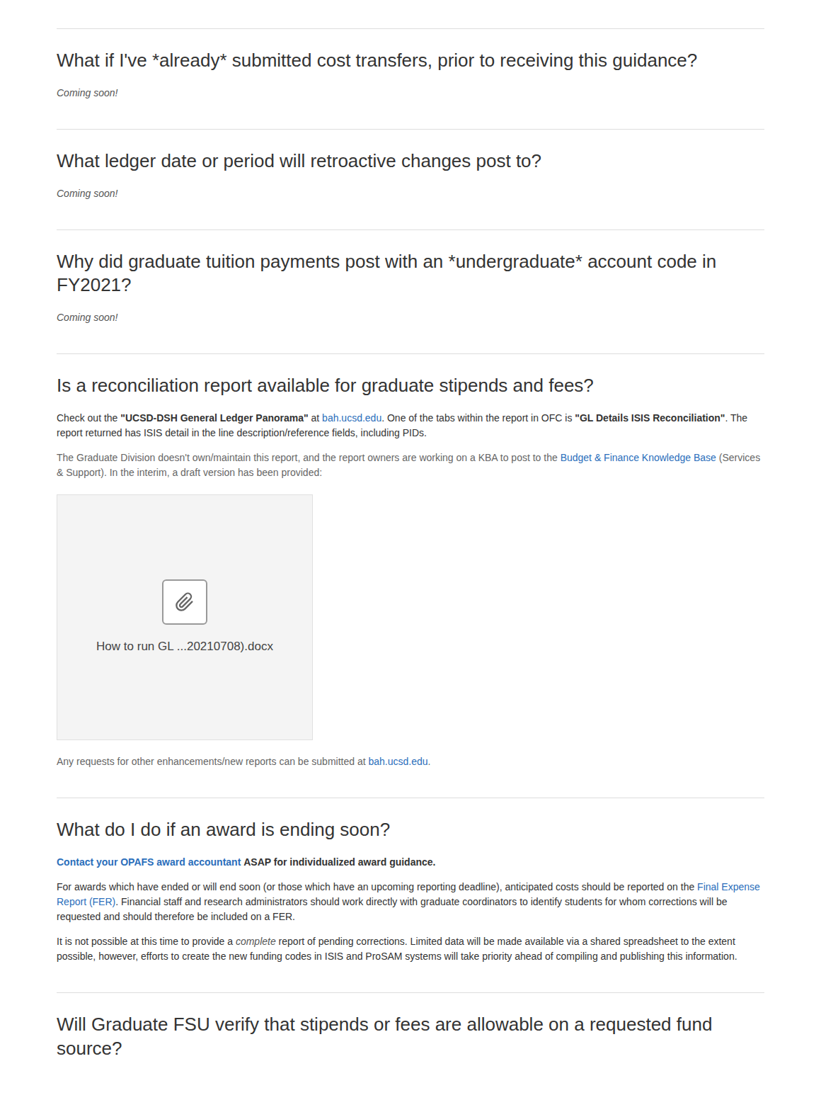What if I've *already* submitted cost transfers, prior to receiving this guidance?
Coming soon!
What ledger date or period will retroactive changes post to?
Coming soon!
Why did graduate tuition payments post with an *undergraduate* account code in FY2021?
Coming soon!
Is a reconciliation report available for graduate stipends and fees?
Check out the "UCSD-DSH General Ledger Panorama" at bah.ucsd.edu. One of the tabs within the report in OFC is "GL Details ISIS Reconciliation". The report returned has ISIS detail in the line description/reference fields, including PIDs.
The Graduate Division doesn't own/maintain this report, and the report owners are working on a KBA to post to the Budget & Finance Knowledge Base (Services & Support). In the interim, a draft version has been provided:
How to run GL ...20210708).docx
Any requests for other enhancements/new reports can be submitted at bah.ucsd.edu.
What do I do if an award is ending soon?
Contact your OPAFS award accountant ASAP for individualized award guidance.
For awards which have ended or will end soon (or those which have an upcoming reporting deadline), anticipated costs should be reported on the Final Expense Report (FER). Financial staff and research administrators should work directly with graduate coordinators to identify students for whom corrections will be requested and should therefore be included on a FER.
It is not possible at this time to provide a complete report of pending corrections. Limited data will be made available via a shared spreadsheet to the extent possible, however, efforts to create the new funding codes in ISIS and ProSAM systems will take priority ahead of compiling and publishing this information.
Will Graduate FSU verify that stipends or fees are allowable on a requested fund source?